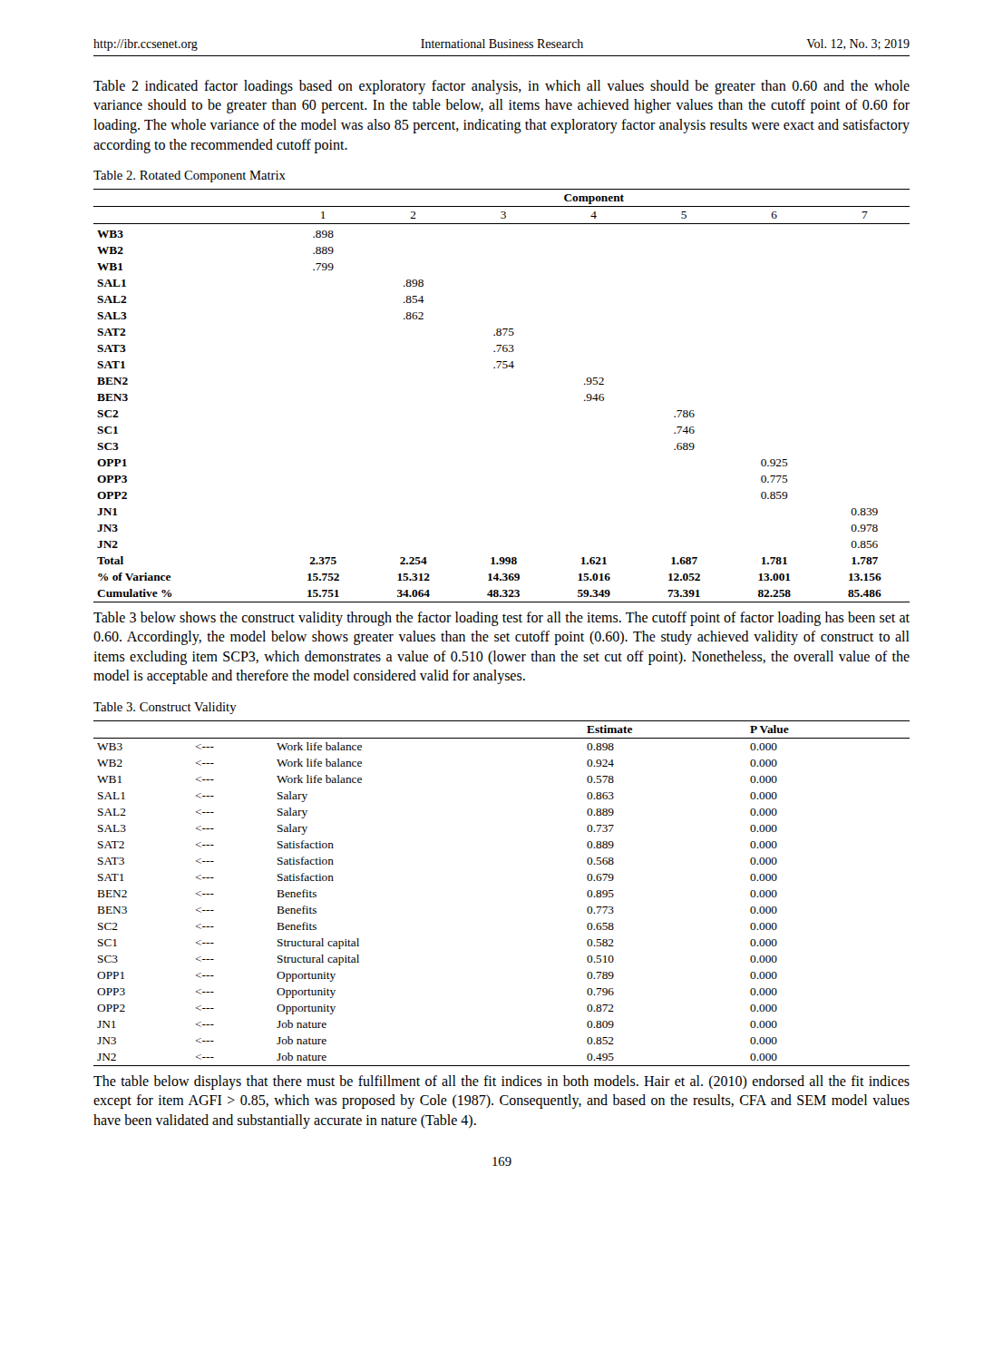http://ibr.ccsenet.org
International Business Research
Vol. 12, No. 3; 2019
Table 2 indicated factor loadings based on exploratory factor analysis, in which all values should be greater than 0.60 and the whole variance should to be greater than 60 percent. In the table below, all items have achieved higher values than the cutoff point of 0.60 for loading. The whole variance of the model was also 85 percent, indicating that exploratory factor analysis results were exact and satisfactory according to the recommended cutoff point.
Table 2. Rotated Component Matrix
| | Component |
| --- | --- |
| | 1 | 2 | 3 | 4 | 5 | 6 | 7 |
| WB3 | .898 | | | | | | |
| WB2 | .889 | | | | | | |
| WB1 | .799 | | | | | | |
| SAL1 | | .898 | | | | | |
| SAL2 | | .854 | | | | | |
| SAL3 | | .862 | | | | | |
| SAT2 | | | .875 | | | | |
| SAT3 | | | .763 | | | | |
| SAT1 | | | .754 | | | | |
| BEN2 | | | | .952 | | | |
| BEN3 | | | | .946 | | | |
| SC2 | | | | | .786 | | |
| SC1 | | | | | .746 | | |
| SC3 | | | | | .689 | | |
| OPP1 | | | | | | 0.925 | |
| OPP3 | | | | | | 0.775 | |
| OPP2 | | | | | | 0.859 | |
| JN1 | | | | | | | 0.839 |
| JN3 | | | | | | | 0.978 |
| JN2 | | | | | | | 0.856 |
| Total | 2.375 | 2.254 | 1.998 | 1.621 | 1.687 | 1.781 | 1.787 |
| % of Variance | 15.752 | 15.312 | 14.369 | 15.016 | 12.052 | 13.001 | 13.156 |
| Cumulative % | 15.751 | 34.064 | 48.323 | 59.349 | 73.391 | 82.258 | 85.486 |
Table 3 below shows the construct validity through the factor loading test for all the items. The cutoff point of factor loading has been set at 0.60. Accordingly, the model below shows greater values than the set cutoff point (0.60). The study achieved validity of construct to all items excluding item SCP3, which demonstrates a value of 0.510 (lower than the set cut off point). Nonetheless, the overall value of the model is acceptable and therefore the model considered valid for analyses.
Table 3. Construct Validity
| | | | Estimate | P Value |
| --- | --- | --- | --- | --- |
| WB3 | <--- | Work life balance | 0.898 | 0.000 |
| WB2 | <--- | Work life balance | 0.924 | 0.000 |
| WB1 | <--- | Work life balance | 0.578 | 0.000 |
| SAL1 | <--- | Salary | 0.863 | 0.000 |
| SAL2 | <--- | Salary | 0.889 | 0.000 |
| SAL3 | <--- | Salary | 0.737 | 0.000 |
| SAT2 | <--- | Satisfaction | 0.889 | 0.000 |
| SAT3 | <--- | Satisfaction | 0.568 | 0.000 |
| SAT1 | <--- | Satisfaction | 0.679 | 0.000 |
| BEN2 | <--- | Benefits | 0.895 | 0.000 |
| BEN3 | <--- | Benefits | 0.773 | 0.000 |
| SC2 | <--- | Benefits | 0.658 | 0.000 |
| SC1 | <--- | Structural capital | 0.582 | 0.000 |
| SC3 | <--- | Structural capital | 0.510 | 0.000 |
| OPP1 | <--- | Opportunity | 0.789 | 0.000 |
| OPP3 | <--- | Opportunity | 0.796 | 0.000 |
| OPP2 | <--- | Opportunity | 0.872 | 0.000 |
| JN1 | <--- | Job nature | 0.809 | 0.000 |
| JN3 | <--- | Job nature | 0.852 | 0.000 |
| JN2 | <--- | Job nature | 0.495 | 0.000 |
The table below displays that there must be fulfillment of all the fit indices in both models. Hair et al. (2010) endorsed all the fit indices except for item AGFI > 0.85, which was proposed by Cole (1987). Consequently, and based on the results, CFA and SEM model values have been validated and substantially accurate in nature (Table 4).
169